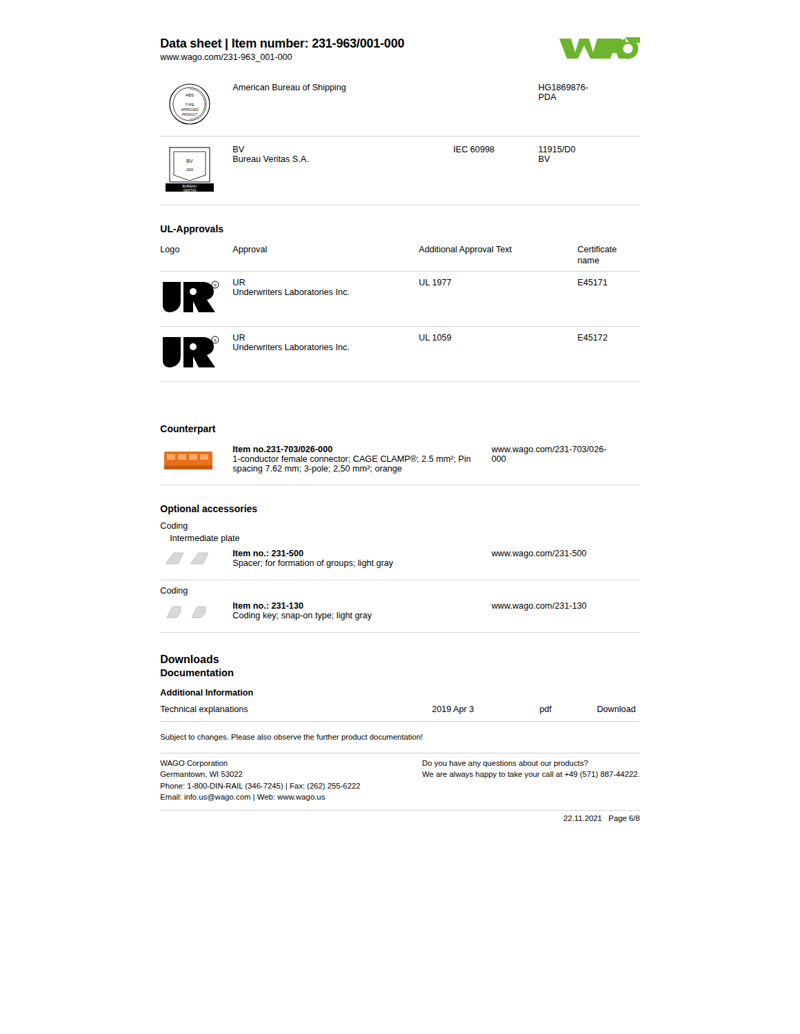Data sheet | Item number: 231-963/001-000
www.wago.com/231-963_001-000
| ABS TYPE APPROVED PRODUCT | American Bureau of Shipping | | HG1869876- PDA |
| BV 1828 BUREAU VERITAS | BV Bureau Veritas S.A. | IEC 60998 | 11915/D0 BV |
UL-Approvals
| Logo | Approval | Additional Approval Text | Certificate name |
| --- | --- | --- | --- |
| R | UR Underwriters Laboratories Inc. | UL 1977 | E45171 |
| R | UR Underwriters Laboratories Inc. | UL 1059 | E45172 |
Counterpart
| | Item no.231-703/026-000 1-conductor female connector; CAGE CLAMP®; 2.5 mm²; Pin spacing 7.62 mm; 3-pole; 2,50 mm²; orange | www.wago.com/231-703/026- 000 |
Optional accessories
Coding
Intermediate plate
| | Item no.: 231-500 Spacer; for formation of groups; light gray | www.wago.com/231-500 |
| Coding |
| | Item no.: 231-130 Coding key; snap-on type; light gray | www.wago.com/231-130 |
Downloads
Documentation
Additional Information
| Technical explanations | 2019 Apr 3 | pdf | Download |
Subject to changes. Please also observe the further product documentation!
WAGO Corporation
Germantown, WI 53022
Phone: 1-800-DIN-RAIL (346-7245) | Fax: (262) 255-6222
Email: info.us@wago.com | Web: www.wago.us
Do you have any questions about our products?
We are always happy to take your call at +49 (571) 887-44222.
22.11.2021 Page 6/8